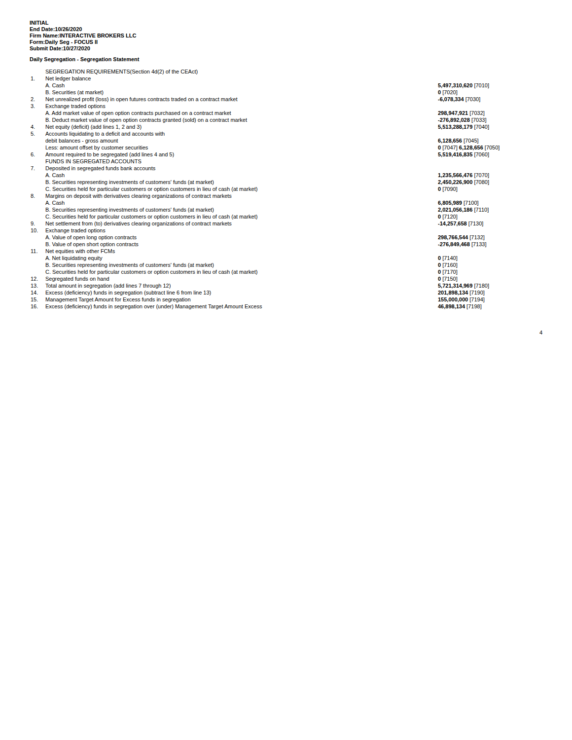INITIAL
End Date:10/26/2020
Firm Name:INTERACTIVE BROKERS LLC
Form:Daily Seg - FOCUS II
Submit Date:10/27/2020
Daily Segregation - Segregation Statement
| | SEGREGATION REQUIREMENTS(Section 4d(2) of the CEAct) | |
| 1. | Net ledger balance | |
| | A. Cash | 5,497,310,620 [7010] |
| | B. Securities (at market) | 0 [7020] |
| 2. | Net unrealized profit (loss) in open futures contracts traded on a contract market | -6,078,334 [7030] |
| 3. | Exchange traded options | |
| | A. Add market value of open option contracts purchased on a contract market | 298,947,921 [7032] |
| | B. Deduct market value of open option contracts granted (sold) on a contract market | -276,892,028 [7033] |
| 4. | Net equity (deficit) (add lines 1, 2 and 3) | 5,513,288,179 [7040] |
| 5. | Accounts liquidating to a deficit and accounts with | |
| | debit balances - gross amount | 6,128,656 [7045] |
| | Less: amount offset by customer securities | 0 [7047] 6,128,656 [7050] |
| 6. | Amount required to be segregated (add lines 4 and 5) | 5,519,416,835 [7060] |
| | FUNDS IN SEGREGATED ACCOUNTS | |
| 7. | Deposited in segregated funds bank accounts | |
| | A. Cash | 1,235,566,476 [7070] |
| | B. Securities representing investments of customers' funds (at market) | 2,450,226,900 [7080] |
| | C. Securities held for particular customers or option customers in lieu of cash (at market) | 0 [7090] |
| 8. | Margins on deposit with derivatives clearing organizations of contract markets | |
| | A. Cash | 6,805,989 [7100] |
| | B. Securities representing investments of customers' funds (at market) | 2,021,056,186 [7110] |
| | C. Securities held for particular customers or option customers in lieu of cash (at market) | 0 [7120] |
| 9. | Net settlement from (to) derivatives clearing organizations of contract markets | -14,257,658 [7130] |
| 10. | Exchange traded options | |
| | A. Value of open long option contracts | 298,766,544 [7132] |
| | B. Value of open short option contracts | -276,849,468 [7133] |
| 11. | Net equities with other FCMs | |
| | A. Net liquidating equity | 0 [7140] |
| | B. Securities representing investments of customers' funds (at market) | 0 [7160] |
| | C. Securities held for particular customers or option customers in lieu of cash (at market) | 0 [7170] |
| 12. | Segregated funds on hand | 0 [7150] |
| 13. | Total amount in segregation (add lines 7 through 12) | 5,721,314,969 [7180] |
| 14. | Excess (deficiency) funds in segregation (subtract line 6 from line 13) | 201,898,134 [7190] |
| 15. | Management Target Amount for Excess funds in segregation | 155,000,000 [7194] |
| 16. | Excess (deficiency) funds in segregation over (under) Management Target Amount Excess | 46,898,134 [7198] |
4